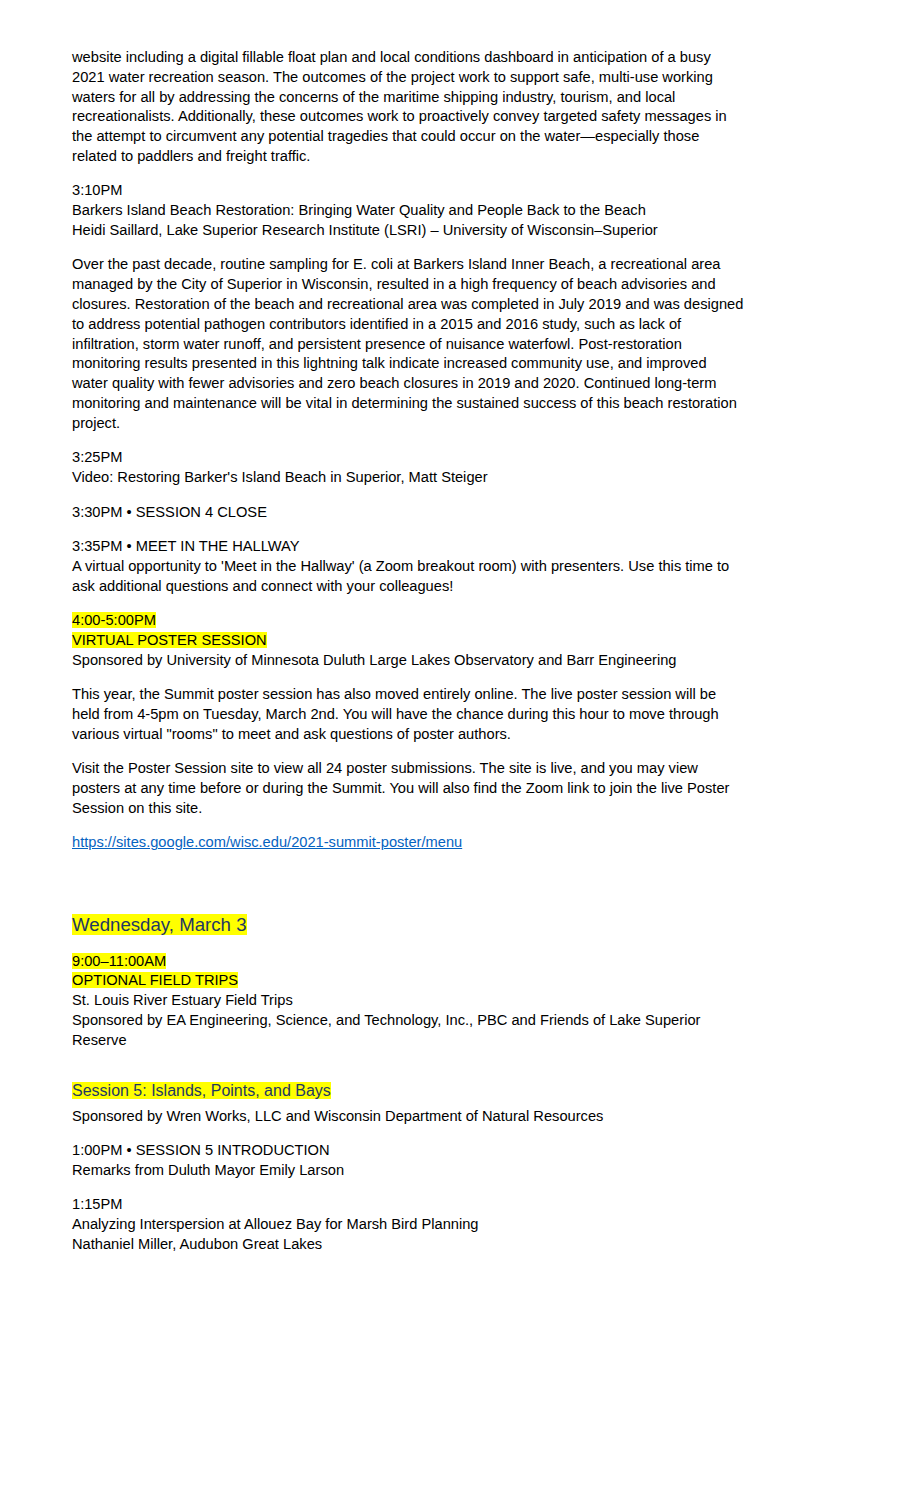website including a digital fillable float plan and local conditions dashboard in anticipation of a busy 2021 water recreation season. The outcomes of the project work to support safe, multi-use working waters for all by addressing the concerns of the maritime shipping industry, tourism, and local recreationalists. Additionally, these outcomes work to proactively convey targeted safety messages in the attempt to circumvent any potential tragedies that could occur on the water—especially those related to paddlers and freight traffic.
3:10PM
Barkers Island Beach Restoration: Bringing Water Quality and People Back to the Beach
Heidi Saillard, Lake Superior Research Institute (LSRI) – University of Wisconsin–Superior
Over the past decade, routine sampling for E. coli at Barkers Island Inner Beach, a recreational area managed by the City of Superior in Wisconsin, resulted in a high frequency of beach advisories and closures. Restoration of the beach and recreational area was completed in July 2019 and was designed to address potential pathogen contributors identified in a 2015 and 2016 study, such as lack of infiltration, storm water runoff, and persistent presence of nuisance waterfowl. Post-restoration monitoring results presented in this lightning talk indicate increased community use, and improved water quality with fewer advisories and zero beach closures in 2019 and 2020. Continued long-term monitoring and maintenance will be vital in determining the sustained success of this beach restoration project.
3:25PM
Video: Restoring Barker's Island Beach in Superior, Matt Steiger
3:30PM • SESSION 4 CLOSE
3:35PM • MEET IN THE HALLWAY
A virtual opportunity to 'Meet in the Hallway' (a Zoom breakout room) with presenters. Use this time to ask additional questions and connect with your colleagues!
4:00-5:00PM
VIRTUAL POSTER SESSION
Sponsored by University of Minnesota Duluth Large Lakes Observatory and Barr Engineering
This year, the Summit poster session has also moved entirely online. The live poster session will be held from 4-5pm on Tuesday, March 2nd. You will have the chance during this hour to move through various virtual "rooms" to meet and ask questions of poster authors.
Visit the Poster Session site to view all 24 poster submissions. The site is live, and you may view posters at any time before or during the Summit. You will also find the Zoom link to join the live Poster Session on this site.
https://sites.google.com/wisc.edu/2021-summit-poster/menu
Wednesday, March 3
9:00–11:00AM
OPTIONAL FIELD TRIPS
St. Louis River Estuary Field Trips
Sponsored by EA Engineering, Science, and Technology, Inc., PBC and Friends of Lake Superior Reserve
Session 5: Islands, Points, and Bays
Sponsored by Wren Works, LLC and Wisconsin Department of Natural Resources
1:00PM • SESSION 5 INTRODUCTION
Remarks from Duluth Mayor Emily Larson
1:15PM
Analyzing Interspersion at Allouez Bay for Marsh Bird Planning
Nathaniel Miller, Audubon Great Lakes